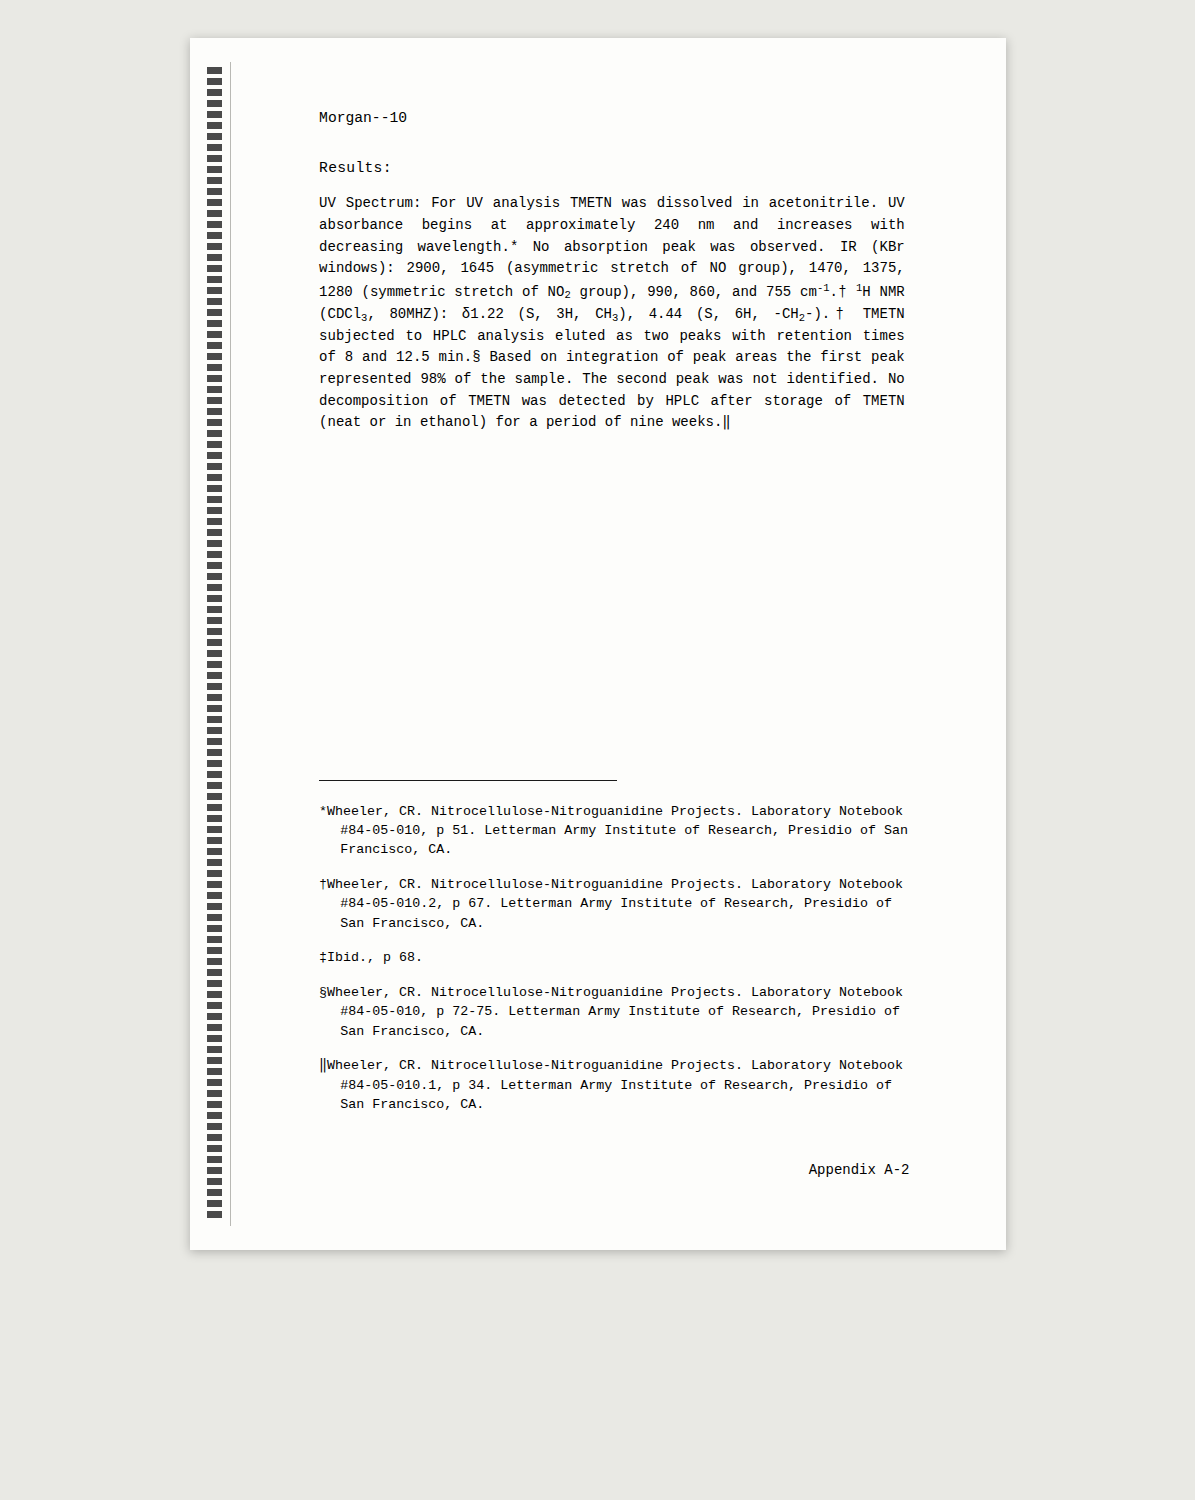Morgan--10
Results:
UV Spectrum: For UV analysis TMETN was dissolved in acetonitrile. UV absorbance begins at approximately 240 nm and increases with decreasing wavelength.* No absorption peak was observed. IR (KBr windows): 2900, 1645 (asymmetric stretch of NO group), 1470, 1375, 1280 (symmetric stretch of NO2 group), 990, 860, and 755 cm-1.† 1H NMR (CDCl3, 80MHZ): δ1.22 (S, 3H, CH3), 4.44 (S, 6H, -CH2-).† TMETN subjected to HPLC analysis eluted as two peaks with retention times of 8 and 12.5 min.§ Based on integration of peak areas the first peak represented 98% of the sample. The second peak was not identified. No decomposition of TMETN was detected by HPLC after storage of TMETN (neat or in ethanol) for a period of nine weeks.‖
*Wheeler, CR. Nitrocellulose-Nitroguanidine Projects. Laboratory Notebook #84-05-010, p 51. Letterman Army Institute of Research, Presidio of San Francisco, CA.
†Wheeler, CR. Nitrocellulose-Nitroguanidine Projects. Laboratory Notebook #84-05-010.2, p 67. Letterman Army Institute of Research, Presidio of San Francisco, CA.
‡Ibid., p 68.
§Wheeler, CR. Nitrocellulose-Nitroguanidine Projects. Laboratory Notebook #84-05-010, p 72-75. Letterman Army Institute of Research, Presidio of San Francisco, CA.
‖Wheeler, CR. Nitrocellulose-Nitroguanidine Projects. Laboratory Notebook #84-05-010.1, p 34. Letterman Army Institute of Research, Presidio of San Francisco, CA.
Appendix A-2